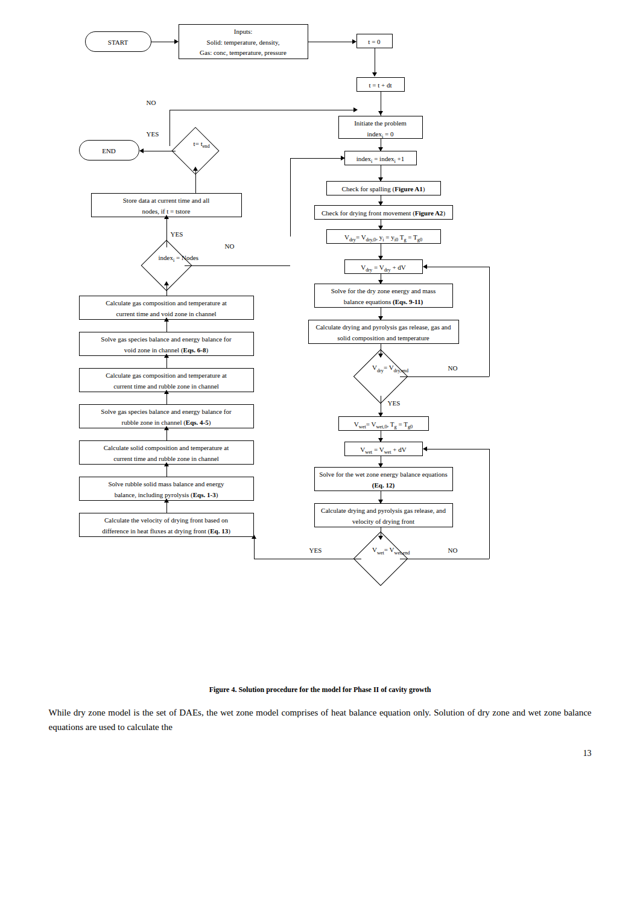START
Inputs:
Solid: temperature, density,
Gas: conc, temperature, pressure
t = 0
t = t + dt
NO
Initiate the problem
indexi = 0
END
YES
t= tend
indexi = indexi +1
Check for spalling (Figure A1)
Check for drying front movement (Figure A2)
Vdry= Vdry,0, yi = yi0 Tg = Tg0
Vdry = Vdry + dV
Solve for the dry zone energy and mass
balance equations (Eqs. 9-11)
Calculate drying and pyrolysis gas release, gas and
solid composition and temperature
Vdry= Vdry,end
NO
YES
Vwet= Vwet,0, Tg = Tg0
Vwet = Vwet + dV
Solve for the wet zone energy balance equations
(Eq. 12)
Calculate drying and pyrolysis gas release, and
velocity of drying front
Vwet= Vwet,end
NO
YES
Calculate the velocity of drying front based on
difference in heat fluxes at drying front (Eq. 13)
Solve rubble solid mass balance and energy
balance, including pyrolysis (Eqs. 1-3)
Calculate solid composition and temperature at
current time and rubble zone in channel
Solve gas species balance and energy balance for
rubble zone in channel (Eqs. 4-5)
Calculate gas composition and temperature at
current time and rubble zone in channel
Solve gas species balance and energy balance for
void zone in channel (Eqs. 6-8)
Calculate gas composition and temperature at
current time and void zone in channel
indexi = Nodes
NO
YES
Store data at current time and all
nodes, if t = tstore
Figure 4. Solution procedure for the model for Phase II of cavity growth
While dry zone model is the set of DAEs, the wet zone model comprises of heat balance equation only. Solution of dry zone and wet zone balance equations are used to calculate the
13